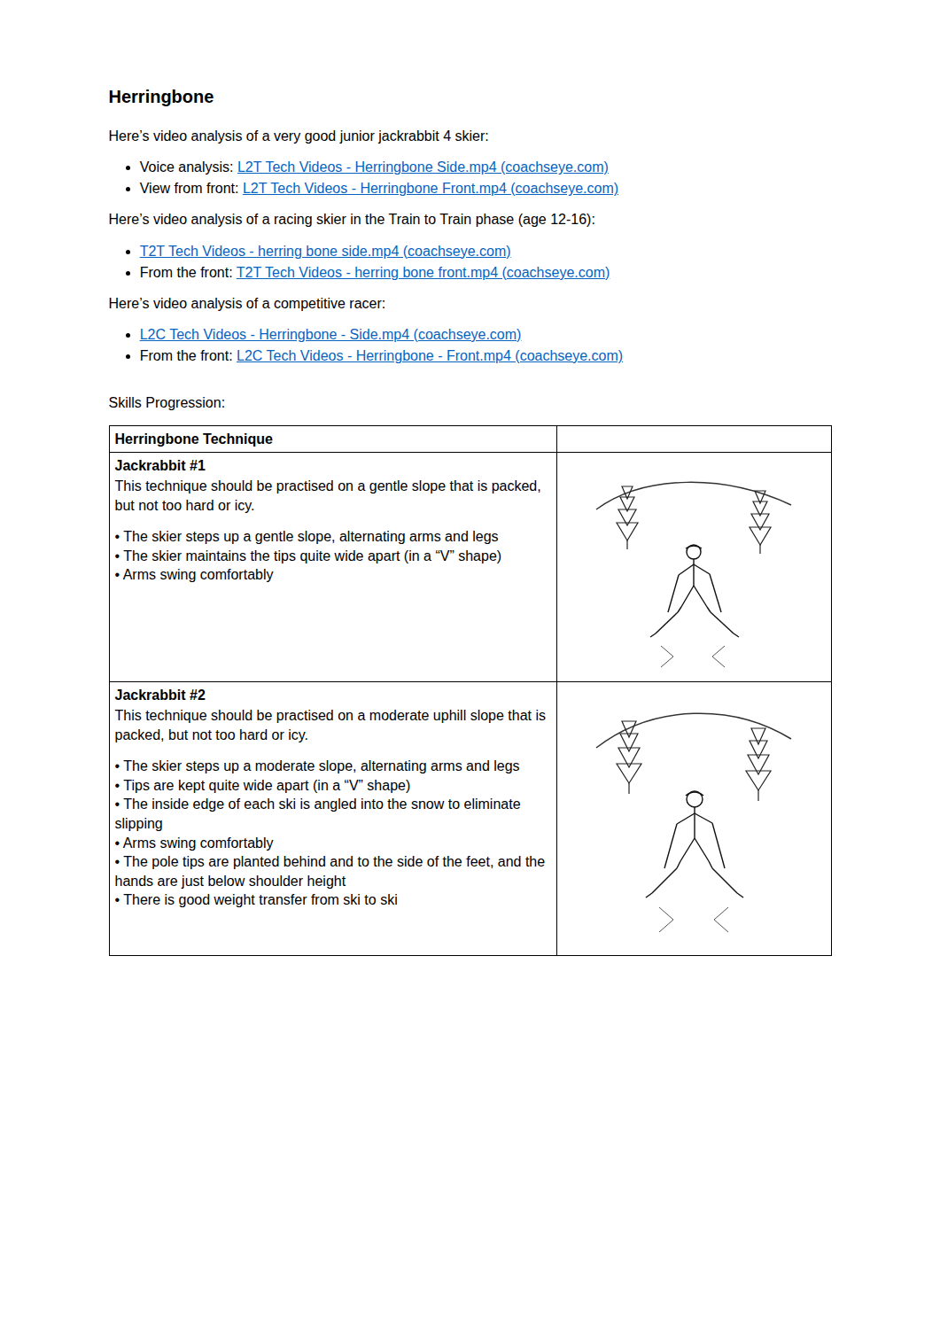Herringbone
Here’s video analysis of a very good junior jackrabbit 4 skier:
Voice analysis: L2T Tech Videos - Herringbone Side.mp4 (coachseye.com)
View from front: L2T Tech Videos - Herringbone Front.mp4 (coachseye.com)
Here’s video analysis of a racing skier in the Train to Train phase (age 12-16):
T2T Tech Videos - herring bone side.mp4 (coachseye.com)
From the front: T2T Tech Videos - herring bone front.mp4 (coachseye.com)
Here’s video analysis of a competitive racer:
L2C Tech Videos - Herringbone - Side.mp4 (coachseye.com)
From the front: L2C Tech Videos - Herringbone - Front.mp4 (coachseye.com)
Skills Progression:
| Herringbone Technique | |
| --- | --- |
| Jackrabbit #1 This technique should be practised on a gentle slope that is packed, but not too hard or icy. • The skier steps up a gentle slope, alternating arms and legs • The skier maintains the tips quite wide apart (in a “V” shape) • Arms swing comfortably | |
| Jackrabbit #2 This technique should be practised on a moderate uphill slope that is packed, but not too hard or icy. • The skier steps up a moderate slope, alternating arms and legs • Tips are kept quite wide apart (in a “V” shape) • The inside edge of each ski is angled into the snow to eliminate slipping • Arms swing comfortably • The pole tips are planted behind and to the side of the feet, and the hands are just below shoulder height • There is good weight transfer from ski to ski | |